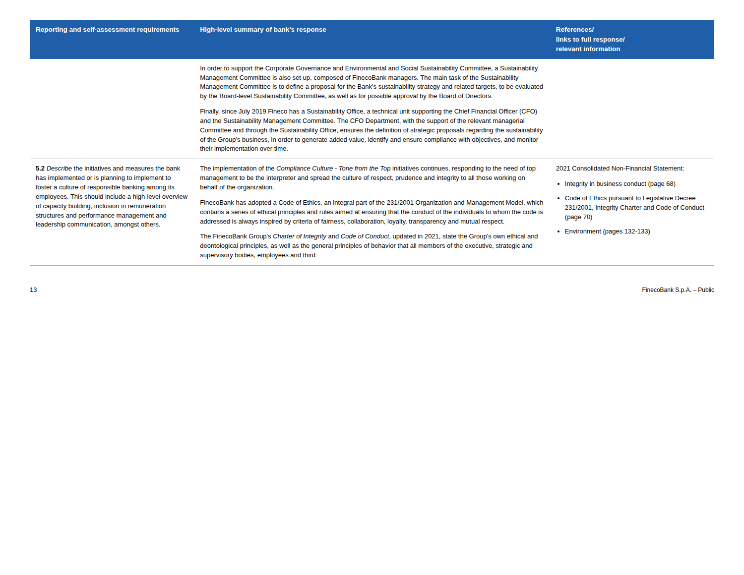| Reporting and self-assessment requirements | High-level summary of bank’s response | References/ links to full response/ relevant information |
| --- | --- | --- |
| | In order to support the Corporate Governance and Environmental and Social Sustainability Committee, a Sustainability Management Committee is also set up, composed of FinecoBank managers. The main task of the Sustainability Management Committee is to define a proposal for the Bank's sustainability strategy and related targets, to be evaluated by the Board-level Sustainability Committee, as well as for possible approval by the Board of Directors. Finally, since July 2019 Fineco has a Sustainability Office, a technical unit supporting the Chief Financial Officer (CFO) and the Sustainability Management Committee. The CFO Department, with the support of the relevant managerial Committee and through the Sustainability Office, ensures the definition of strategic proposals regarding the sustainability of the Group's business, in order to generate added value, identify and ensure compliance with objectives, and monitor their implementation over time. | |
| 5.2 Describe the initiatives and measures the bank has implemented or is planning to implement to foster a culture of responsible banking among its employees. This should include a high-level overview of capacity building, inclusion in remuneration structures and performance management and leadership communication, amongst others. | The implementation of the Compliance Culture - Tone from the Top initiatives continues, responding to the need of top management to be the interpreter and spread the culture of respect, prudence and integrity to all those working on behalf of the organization. FinecoBank has adopted a Code of Ethics, an integral part of the 231/2001 Organization and Management Model, which contains a series of ethical principles and rules aimed at ensuring that the conduct of the individuals to whom the code is addressed is always inspired by criteria of fairness, collaboration, loyalty, transparency and mutual respect. The FinecoBank Group's Charter of Integrity and Code of Conduct , updated in 2021, state the Group's own ethical and deontological principles, as well as the general principles of behavior that all members of the executive, strategic and supervisory bodies, employees and third | 2021 Consolidated Non-Financial Statement: Integrity in business conduct (page 68) Code of Ethics pursuant to Legislative Decree 231/2001, Integrity Charter and Code of Conduct (page 70) Environment (pages 132-133) |
13
FinecoBank S.p.A. – Public